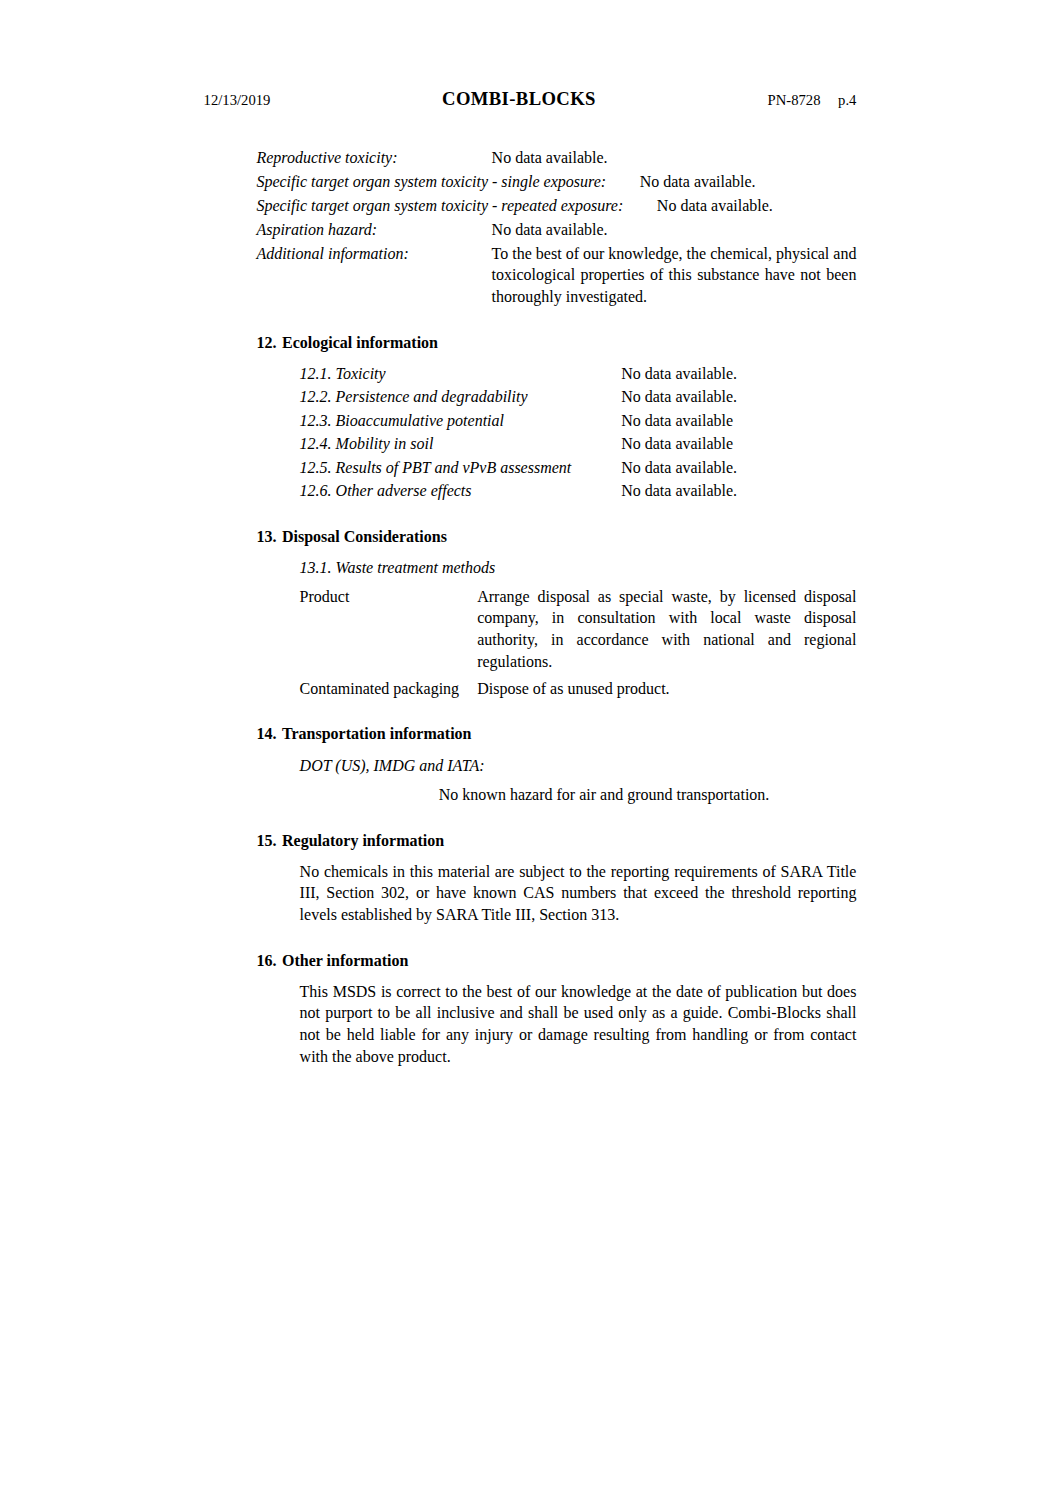12/13/2019
COMBI-BLOCKS
PN-8728p.4
Reproductive toxicity:
No data available.
Specific target organ system toxicity - single exposure:
No data available.
Specific target organ system toxicity - repeated exposure:
No data available.
Aspiration hazard:
No data available.
Additional information:
To the best of our knowledge, the chemical, physical and toxicological properties of this substance have not been thoroughly investigated.
12. Ecological information
12.1. Toxicity No data available.
12.2. Persistence and degradability No data available.
12.3. Bioaccumulative potential No data available
12.4. Mobility in soil No data available
12.5. Results of PBT and vPvB assessment No data available.
12.6. Other adverse effects No data available.
13. Disposal Considerations
13.1. Waste treatment methods
Product
Arrange disposal as special waste, by licensed disposal company, in consultation with local waste disposal authority, in accordance with national and regional regulations.
Contaminated packaging
Dispose of as unused product.
14. Transportation information
DOT (US), IMDG and IATA:
No known hazard for air and ground transportation.
15. Regulatory information
No chemicals in this material are subject to the reporting requirements of SARA Title III, Section 302, or have known CAS numbers that exceed the threshold reporting levels established by SARA Title III, Section 313.
16. Other information
This MSDS is correct to the best of our knowledge at the date of publication but does not purport to be all inclusive and shall be used only as a guide. Combi-Blocks shall not be held liable for any injury or damage resulting from handling or from contact with the above product.